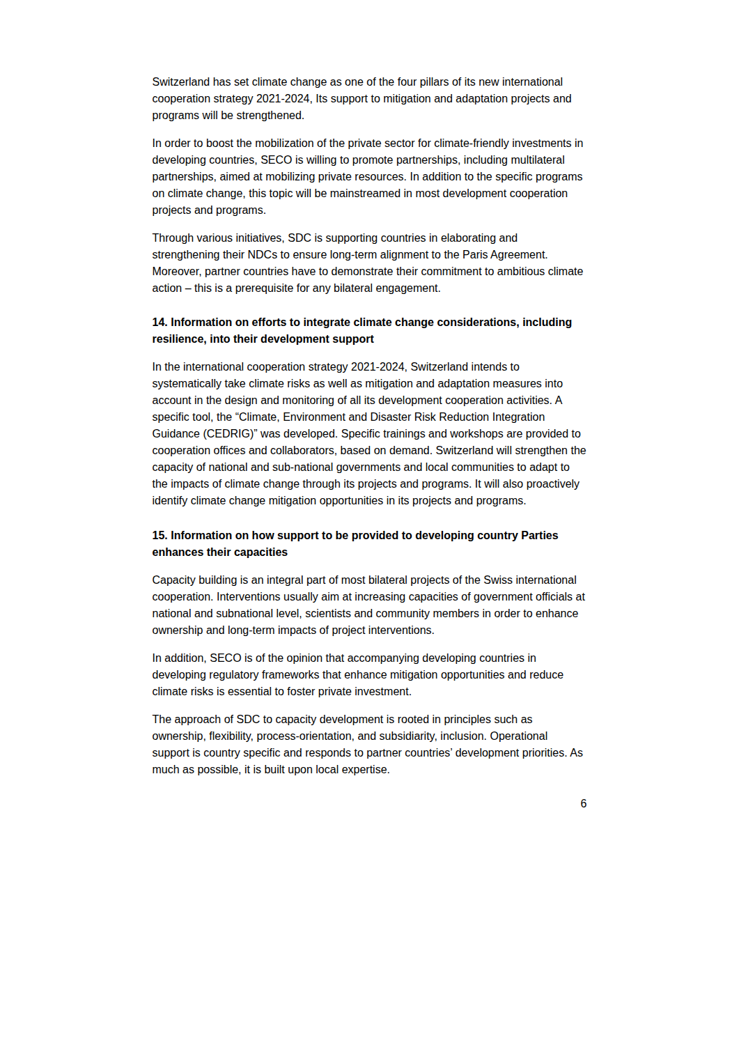Switzerland has set climate change as one of the four pillars of its new international cooperation strategy 2021-2024, Its support to mitigation and adaptation projects and programs will be strengthened.
In order to boost the mobilization of the private sector for climate-friendly investments in developing countries, SECO is willing to promote partnerships, including multilateral partnerships, aimed at mobilizing private resources. In addition to the specific programs on climate change, this topic will be mainstreamed in most development cooperation projects and programs.
Through various initiatives, SDC is supporting countries in elaborating and strengthening their NDCs to ensure long-term alignment to the Paris Agreement. Moreover, partner countries have to demonstrate their commitment to ambitious climate action – this is a prerequisite for any bilateral engagement.
14. Information on efforts to integrate climate change considerations, including resilience, into their development support
In the international cooperation strategy 2021-2024, Switzerland intends to systematically take climate risks as well as mitigation and adaptation measures into account in the design and monitoring of all its development cooperation activities. A specific tool, the “Climate, Environment and Disaster Risk Reduction Integration Guidance (CEDRIG)” was developed. Specific trainings and workshops are provided to cooperation offices and collaborators, based on demand. Switzerland will strengthen the capacity of national and sub-national governments and local communities to adapt to the impacts of climate change through its projects and programs. It will also proactively identify climate change mitigation opportunities in its projects and programs.
15. Information on how support to be provided to developing country Parties enhances their capacities
Capacity building is an integral part of most bilateral projects of the Swiss international cooperation. Interventions usually aim at increasing capacities of government officials at national and subnational level, scientists and community members in order to enhance ownership and long-term impacts of project interventions.
In addition, SECO is of the opinion that accompanying developing countries in developing regulatory frameworks that enhance mitigation opportunities and reduce climate risks is essential to foster private investment.
The approach of SDC to capacity development is rooted in principles such as ownership, flexibility, process-orientation, and subsidiarity, inclusion. Operational support is country specific and responds to partner countries’ development priorities. As much as possible, it is built upon local expertise.
6